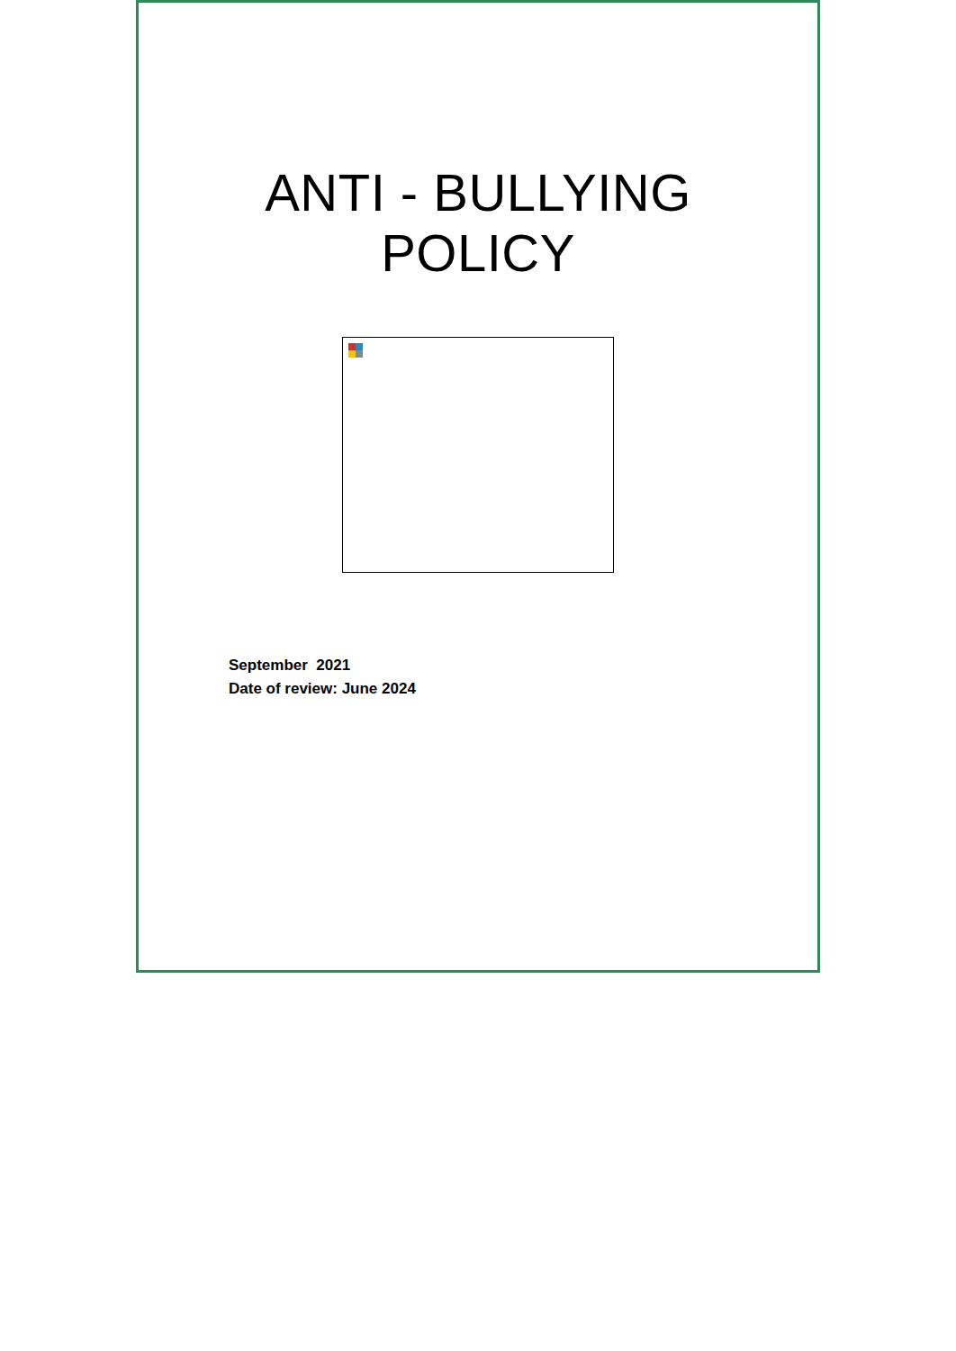ANTI - BULLYING POLICY
September 2021
Date of review: June 2024